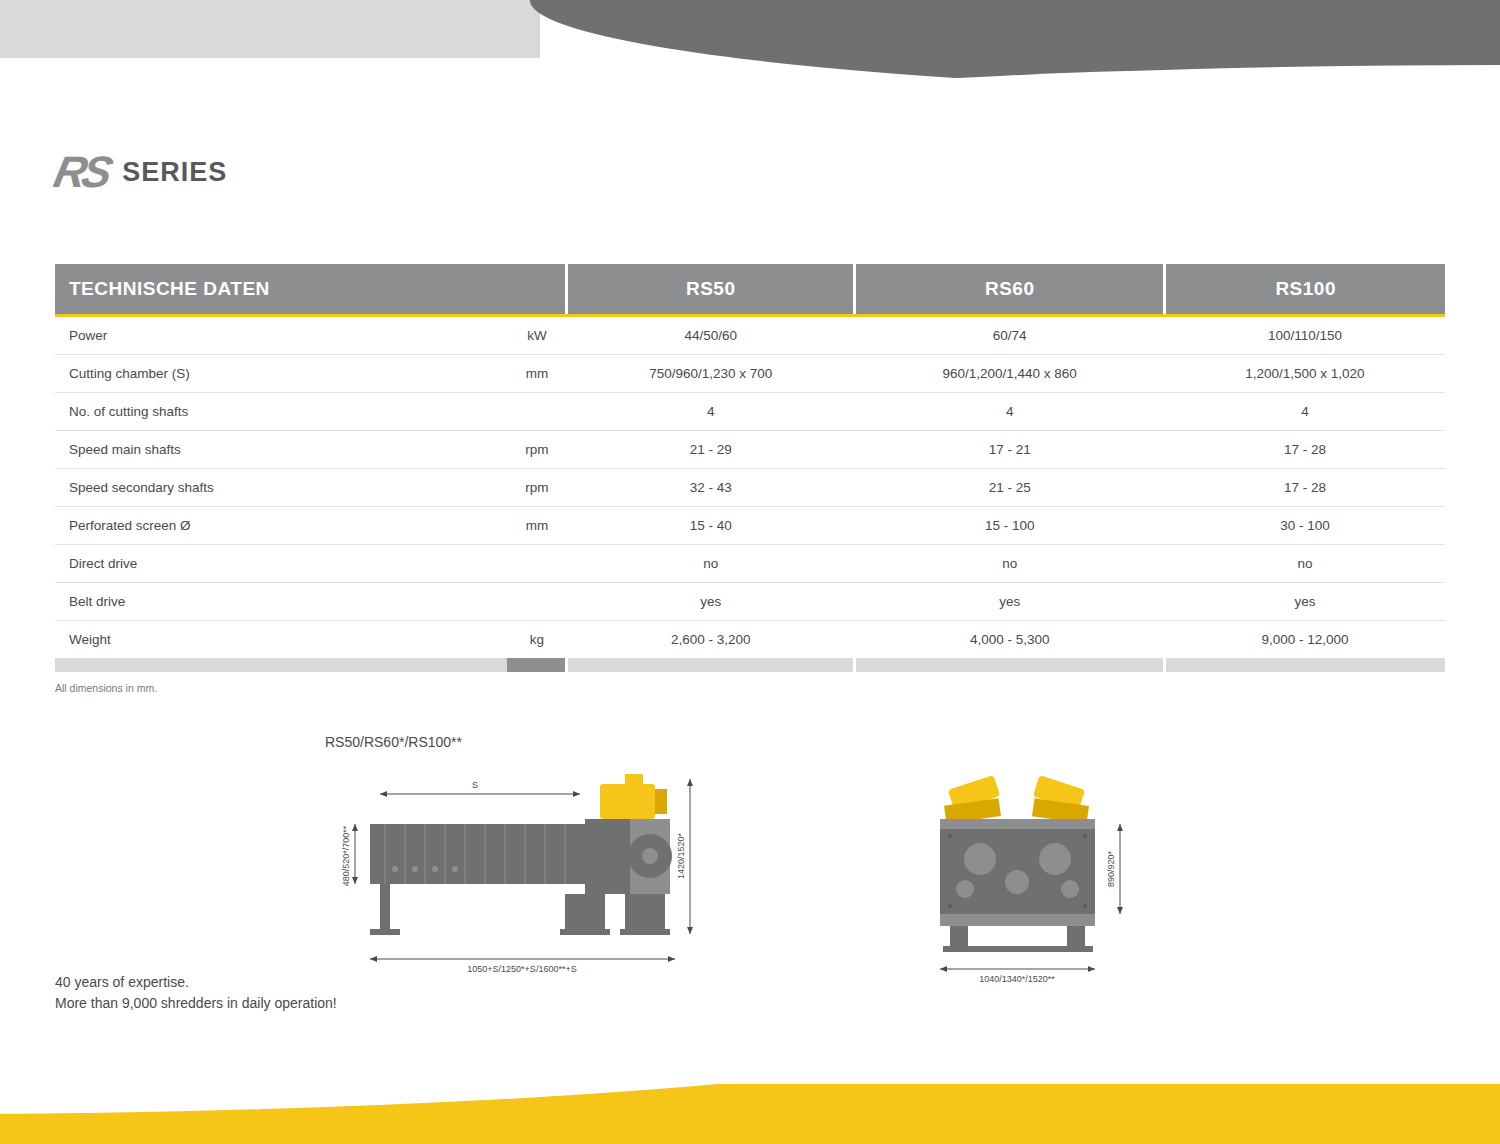RS SERIES
| TECHNISCHE DATEN | | RS50 | RS60 | RS100 |
| --- | --- | --- | --- | --- |
| Power | kW | 44/50/60 | 60/74 | 100/110/150 |
| Cutting chamber (S) | mm | 750/960/1,230 x 700 | 960/1,200/1,440 x 860 | 1,200/1,500 x 1,020 |
| No. of cutting shafts | | 4 | 4 | 4 |
| Speed main shafts | rpm | 21 - 29 | 17 - 21 | 17 - 28 |
| Speed secondary shafts | rpm | 32 - 43 | 21 - 25 | 17 - 28 |
| Perforated screen Ø | mm | 15 - 40 | 15 - 100 | 30 - 100 |
| Direct drive | | no | no | no |
| Belt drive | | yes | yes | yes |
| Weight | kg | 2,600 - 3,200 | 4,000 - 5,300 | 9,000 - 12,000 |
All dimensions in mm.
40 years of expertise.
More than 9,000 shredders in daily operation!
RS50/RS60*/RS100**
S 480/520*/700** 1420/1520* 1050+S/1250*+S/1600**+S
890/920* 1040/1340*/1520**